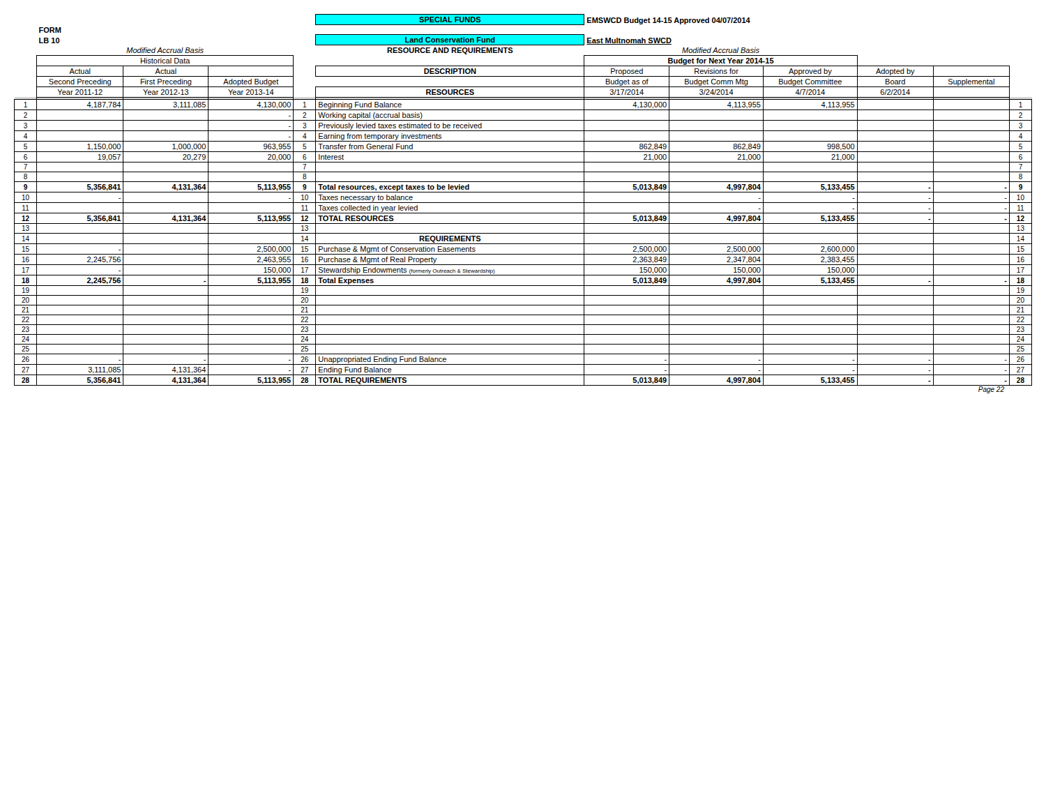| | | | | | SPECIAL FUNDS | EMSWCD Budget 14-15 Approved 04/07/2014 | | | |
| | FORM | | | | | | | | | | |
| | LB 10 | | | | Land Conservation Fund | East Multnomah SWCD | | | |
| | Modified Accrual Basis | | RESOURCE AND REQUIREMENTS | Modified Accrual Basis | | | |
| | Historical Data | | | Budget for Next Year 2014-15 | | | |
| | Actual | Actual | | | DESCRIPTION | Proposed | Revisions for | Approved by | Adopted by | | |
| | Second Preceding | First Preceding | Adopted Budget | | | Budget as of | Budget Comm Mtg | Budget Committee | Board | Supplemental | |
| | Year 2011-12 | Year 2012-13 | Year 2013-14 | | RESOURCES | 3/17/2014 | 3/24/2014 | 4/7/2014 | 6/2/2014 | | |
| 1 | 4,187,784 | 3,111,085 | 4,130,000 | 1 | Beginning Fund Balance | 4,130,000 | 4,113,955 | 4,113,955 | | | 1 |
| 2 | | | - | 2 | Working capital (accrual basis) | | | | | | 2 |
| 3 | | | - | 3 | Previously levied taxes estimated to be received | | | | | | 3 |
| 4 | | | - | 4 | Earning from temporary investments | | | | | | 4 |
| 5 | 1,150,000 | 1,000,000 | 963,955 | 5 | Transfer from General Fund | 862,849 | 862,849 | 998,500 | | | 5 |
| 6 | 19,057 | 20,279 | 20,000 | 6 | Interest | 21,000 | 21,000 | 21,000 | | | 6 |
| 7 | | | | 7 | | | | | | | 7 |
| 8 | | | | 8 | | | | | | | 8 |
| 9 | 5,356,841 | 4,131,364 | 5,113,955 | 9 | Total resources, except taxes to be levied | 5,013,849 | 4,997,804 | 5,133,455 | - | - | 9 |
| 10 | - | | - | 10 | Taxes necessary to balance | | - | - | - | - | 10 |
| 11 | | | | 11 | Taxes collected in year levied | | - | - | - | - | 11 |
| 12 | 5,356,841 | 4,131,364 | 5,113,955 | 12 | TOTAL RESOURCES | 5,013,849 | 4,997,804 | 5,133,455 | - | - | 12 |
| 13 | | | | 13 | | | | | | | 13 |
| 14 | | | | 14 | REQUIREMENTS | | | | | | 14 |
| 15 | - | | 2,500,000 | 15 | Purchase & Mgmt of Conservation Easements | 2,500,000 | 2,500,000 | 2,600,000 | | | 15 |
| 16 | 2,245,756 | | 2,463,955 | 16 | Purchase & Mgmt of Real Property | 2,363,849 | 2,347,804 | 2,383,455 | | | 16 |
| 17 | - | | 150,000 | 17 | Stewardship Endowments (formerly Outreach & Stewardship) | 150,000 | 150,000 | 150,000 | | | 17 |
| 18 | 2,245,756 | - | 5,113,955 | 18 | Total Expenses | 5,013,849 | 4,997,804 | 5,133,455 | - | - | 18 |
| 19 | | | | 19 | | | | | | | 19 |
| 20 | | | | 20 | | | | | | | 20 |
| 21 | | | | 21 | | | | | | | 21 |
| 22 | | | | 22 | | | | | | | 22 |
| 23 | | | | 23 | | | | | | | 23 |
| 24 | | | | 24 | | | | | | | 24 |
| 25 | | | | 25 | | | | | | | 25 |
| 26 | - | - | - | 26 | Unappropriated Ending Fund Balance | - | - | - | - | - | 26 |
| 27 | 3,111,085 | 4,131,364 | - | 27 | Ending Fund Balance | - | - | - | - | - | 27 |
| 28 | 5,356,841 | 4,131,364 | 5,113,955 | 28 | TOTAL REQUIREMENTS | 5,013,849 | 4,997,804 | 5,133,455 | - | - | 28 |
Page 22